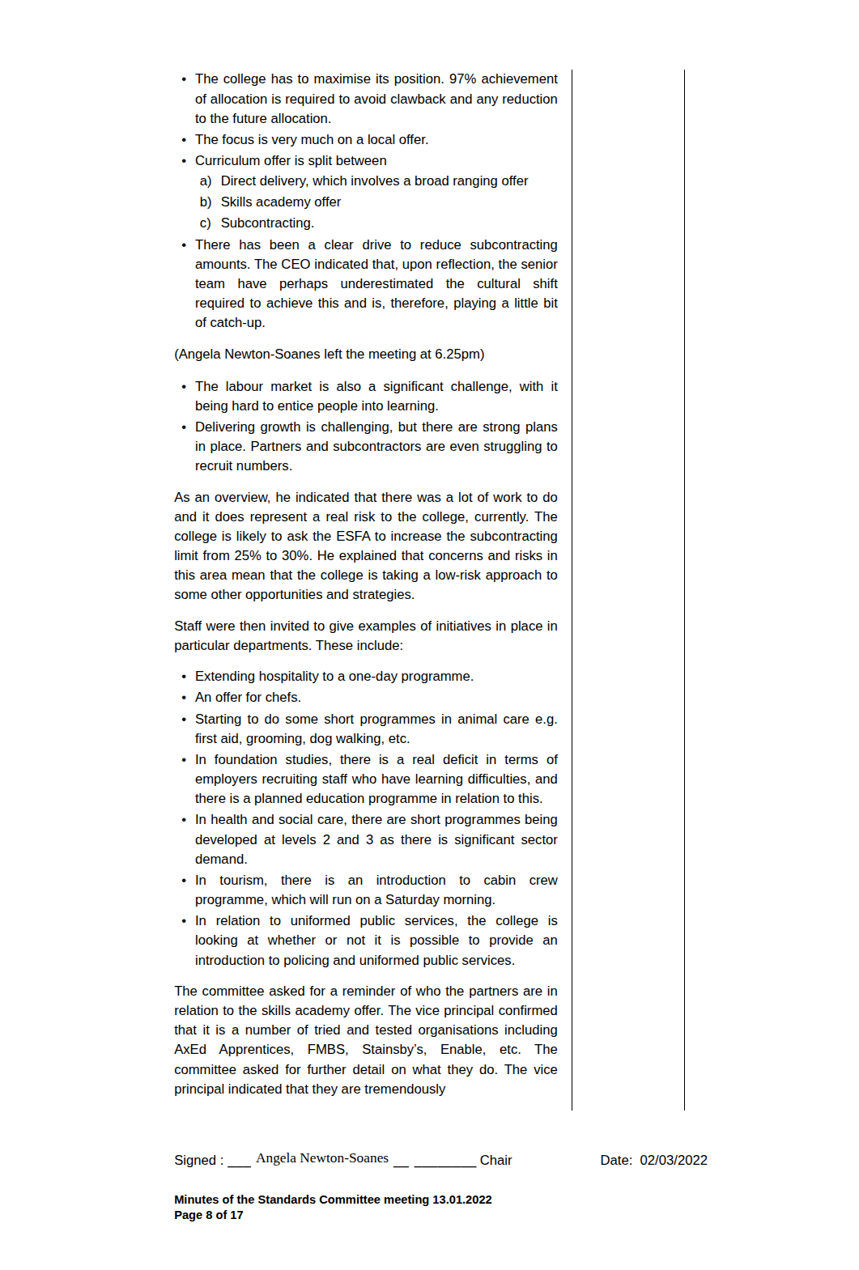The college has to maximise its position. 97% achievement of allocation is required to avoid clawback and any reduction to the future allocation.
The focus is very much on a local offer.
Curriculum offer is split between
Direct delivery, which involves a broad ranging offer
Skills academy offer
Subcontracting.
There has been a clear drive to reduce subcontracting amounts. The CEO indicated that, upon reflection, the senior team have perhaps underestimated the cultural shift required to achieve this and is, therefore, playing a little bit of catch-up.
(Angela Newton-Soanes left the meeting at 6.25pm)
The labour market is also a significant challenge, with it being hard to entice people into learning.
Delivering growth is challenging, but there are strong plans in place. Partners and subcontractors are even struggling to recruit numbers.
As an overview, he indicated that there was a lot of work to do and it does represent a real risk to the college, currently. The college is likely to ask the ESFA to increase the subcontracting limit from 25% to 30%. He explained that concerns and risks in this area mean that the college is taking a low-risk approach to some other opportunities and strategies.
Staff were then invited to give examples of initiatives in place in particular departments. These include:
Extending hospitality to a one-day programme.
An offer for chefs.
Starting to do some short programmes in animal care e.g. first aid, grooming, dog walking, etc.
In foundation studies, there is a real deficit in terms of employers recruiting staff who have learning difficulties, and there is a planned education programme in relation to this.
In health and social care, there are short programmes being developed at levels 2 and 3 as there is significant sector demand.
In tourism, there is an introduction to cabin crew programme, which will run on a Saturday morning.
In relation to uniformed public services, the college is looking at whether or not it is possible to provide an introduction to policing and uniformed public services.
The committee asked for a reminder of who the partners are in relation to the skills academy offer. The vice principal confirmed that it is a number of tried and tested organisations including AxEd Apprentices, FMBS, Stainsby’s, Enable, etc. The committee asked for further detail on what they do. The vice principal indicated that they are tremendously
Signed : ___ Angela Newton-Soanes __ ________Chair Date: 02/03/2022
Minutes of the Standards Committee meeting 13.01.2022
Page 8 of 17